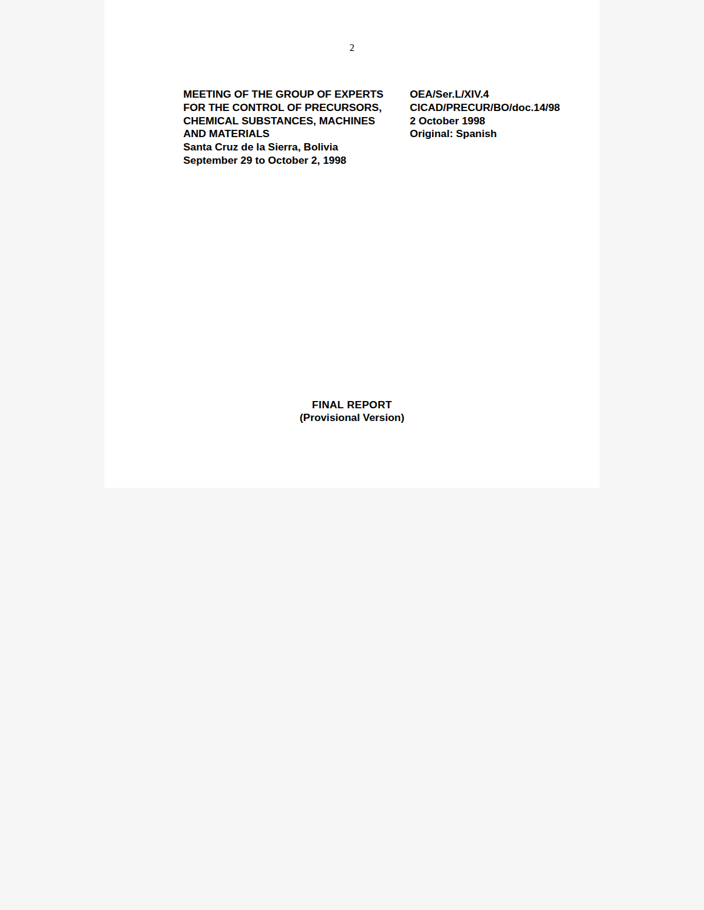2
MEETING OF THE GROUP OF EXPERTS
FOR THE CONTROL OF PRECURSORS,
CHEMICAL SUBSTANCES, MACHINES
AND MATERIALS
Santa Cruz de la Sierra, Bolivia
September 29 to October 2, 1998
OEA/Ser.L/XIV.4
CICAD/PRECUR/BO/doc.14/98
2 October 1998
Original: Spanish
FINAL REPORT
(Provisional Version)